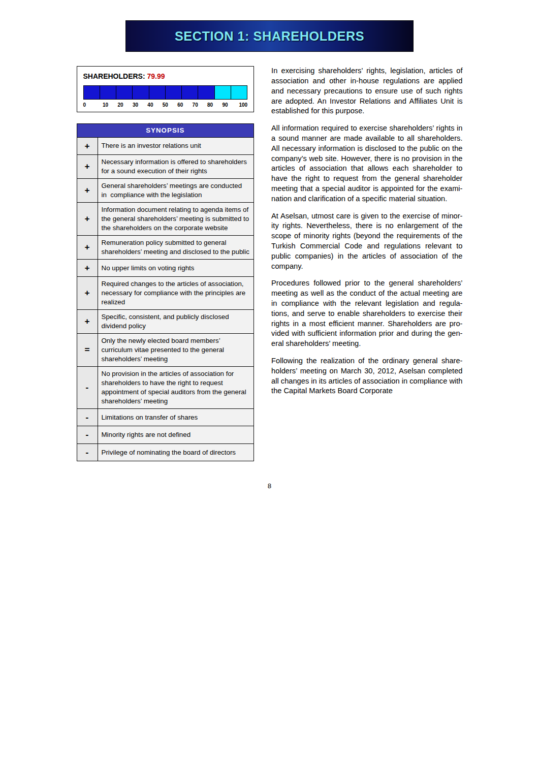SECTION 1: SHAREHOLDERS
SHAREHOLDERS: 79.99
0102030405060708090100
| SYNOPSIS |
| --- |
| + | There is an investor relations unit |
| + | Necessary information is offered to shareholders for a sound execution of their rights |
| + | General shareholders’ meetings are conducted in compliance with the legislation |
| + | Information document relating to agenda items of the general shareholders’ meeting is submitted to the shareholders on the corporate website |
| + | Remuneration policy submitted to general shareholders’ meeting and disclosed to the public |
| + | No upper limits on voting rights |
| + | Required changes to the articles of association, necessary for compliance with the principles are realized |
| + | Specific, consistent, and publicly disclosed dividend policy |
| = | Only the newly elected board members’ curriculum vitae presented to the general shareholders’ meeting |
| - | No provision in the articles of association for shareholders to have the right to request appointment of special auditors from the general shareholders’ meeting |
| - | Limitations on transfer of shares |
| - | Minority rights are not defined |
| - | Privilege of nominating the board of directors |
In exercising shareholders’ rights, legislation, articles of association and other in-house regulations are applied and necessary precautions to ensure use of such rights are adopted. An Investor Relations and Affiliates Unit is established for this purpose.
All information required to exercise shareholders’ rights in a sound manner are made available to all shareholders. All necessary information is disclosed to the public on the company’s web site. However, there is no provision in the articles of association that allows each shareholder to have the right to request from the general shareholder meeting that a special auditor is appointed for the examination and clarification of a specific material situation.
At Aselsan, utmost care is given to the exercise of minority rights. Nevertheless, there is no enlargement of the scope of minority rights (beyond the requirements of the Turkish Commercial Code and regulations relevant to public companies) in the articles of association of the company.
Procedures followed prior to the general shareholders’ meeting as well as the conduct of the actual meeting are in compliance with the relevant legislation and regulations, and serve to enable shareholders to exercise their rights in a most efficient manner. Shareholders are provided with sufficient information prior and during the general shareholders’ meeting.
Following the realization of the ordinary general shareholders’ meeting on March 30, 2012, Aselsan completed all changes in its articles of association in compliance with the Capital Markets Board Corporate
8